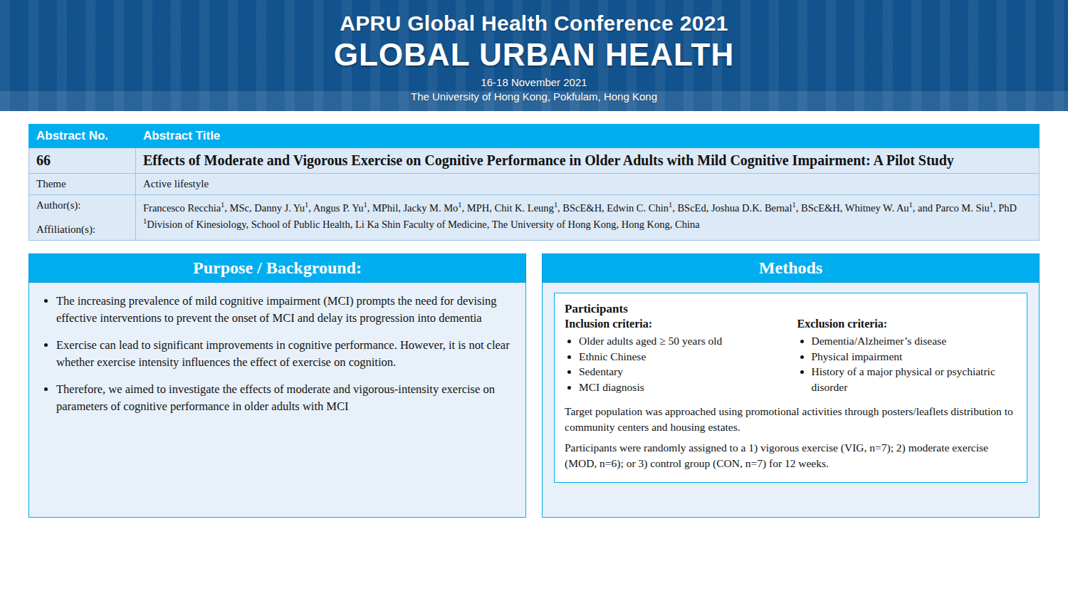APRU Global Health Conference 2021
GLOBAL URBAN HEALTH
16-18 November 2021
The University of Hong Kong, Pokfulam, Hong Kong
| Abstract No. | Abstract Title |
| --- | --- |
| 66 | Effects of Moderate and Vigorous Exercise on Cognitive Performance in Older Adults with Mild Cognitive Impairment: A Pilot Study |
| Theme | Active lifestyle |
| Author(s): Affiliation(s): | Francesco Recchia 1 , MSc, Danny J. Yu 1 , Angus P. Yu 1 , MPhil, Jacky M. Mo 1 , MPH, Chit K. Leung 1 , BScE&H, Edwin C. Chin 1 , BScEd, Joshua D.K. Bernal 1 , BScE&H, Whitney W. Au 1 , and Parco M. Siu 1 , PhD 1 Division of Kinesiology, School of Public Health, Li Ka Shin Faculty of Medicine, The University of Hong Kong, Hong Kong, China |
Purpose / Background:
The increasing prevalence of mild cognitive impairment (MCI) prompts the need for devising effective interventions to prevent the onset of MCI and delay its progression into dementia
Exercise can lead to significant improvements in cognitive performance. However, it is not clear whether exercise intensity influences the effect of exercise on cognition.
Therefore, we aimed to investigate the effects of moderate and vigorous-intensity exercise on parameters of cognitive performance in older adults with MCI
Methods
Participants
Inclusion criteria:
Older adults aged ≥ 50 years old
Ethnic Chinese
Sedentary
MCI diagnosis
Exclusion criteria:
Dementia/Alzheimer’s disease
Physical impairment
History of a major physical or psychiatric disorder
Target population was approached using promotional activities through posters/leaflets distribution to community centers and housing estates.
Participants were randomly assigned to a 1) vigorous exercise (VIG, n=7); 2) moderate exercise (MOD, n=6); or 3) control group (CON, n=7) for 12 weeks.